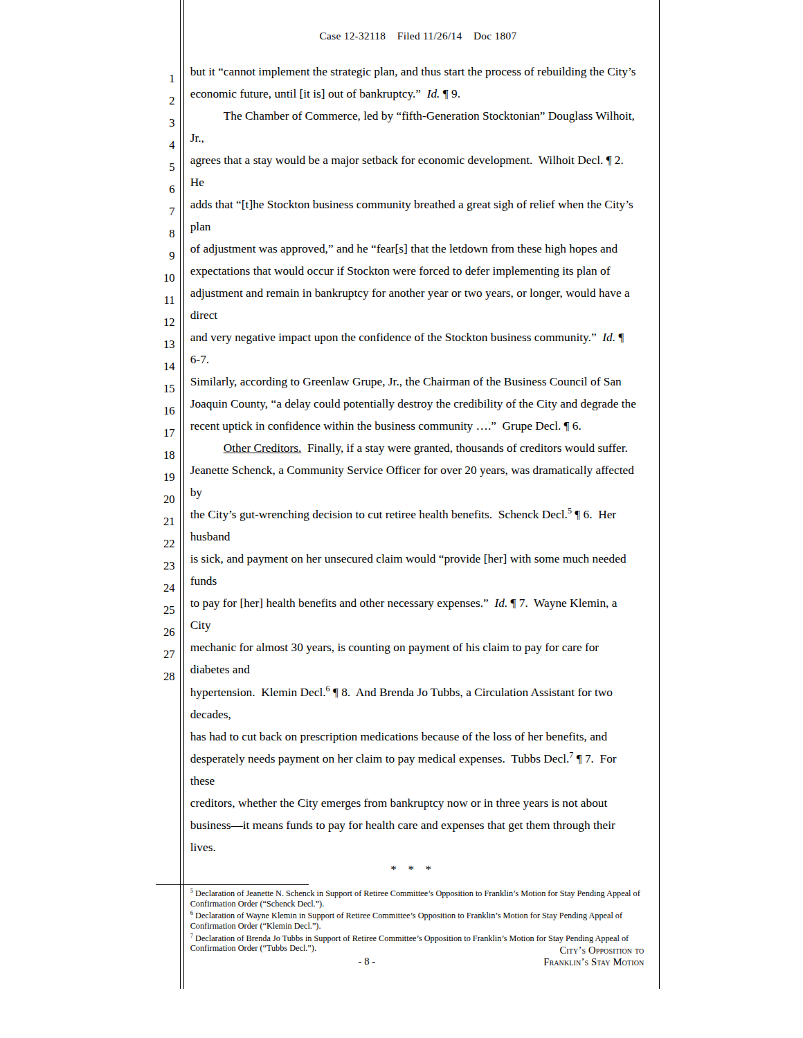Case 12-32118 Filed 11/26/14 Doc 1807
1
2
3
4
5
6
7
8
9
10
11
12
13
14
15
16
17
18
19
20
21
22
23
24
25
26
27
28
but it “cannot implement the strategic plan, and thus start the process of rebuilding the City’s
economic future, until [it is] out of bankruptcy.” Id. ¶ 9.
The Chamber of Commerce, led by “fifth-Generation Stocktonian” Douglass Wilhoit, Jr.,
agrees that a stay would be a major setback for economic development. Wilhoit Decl. ¶ 2. He
adds that “[t]he Stockton business community breathed a great sigh of relief when the City’s plan
of adjustment was approved,” and he “fear[s] that the letdown from these high hopes and
expectations that would occur if Stockton were forced to defer implementing its plan of
adjustment and remain in bankruptcy for another year or two years, or longer, would have a direct
and very negative impact upon the confidence of the Stockton business community.” Id. ¶ 6-7.
Similarly, according to Greenlaw Grupe, Jr., the Chairman of the Business Council of San
Joaquin County, “a delay could potentially destroy the credibility of the City and degrade the
recent uptick in confidence within the business community ….” Grupe Decl. ¶ 6.
Other Creditors. Finally, if a stay were granted, thousands of creditors would suffer.
Jeanette Schenck, a Community Service Officer for over 20 years, was dramatically affected by
the City’s gut-wrenching decision to cut retiree health benefits. Schenck Decl.5 ¶ 6. Her husband
is sick, and payment on her unsecured claim would “provide [her] with some much needed funds
to pay for [her] health benefits and other necessary expenses.” Id. ¶ 7. Wayne Klemin, a City
mechanic for almost 30 years, is counting on payment of his claim to pay for care for diabetes and
hypertension. Klemin Decl.6 ¶ 8. And Brenda Jo Tubbs, a Circulation Assistant for two decades,
has had to cut back on prescription medications because of the loss of her benefits, and
desperately needs payment on her claim to pay medical expenses. Tubbs Decl.7 ¶ 7. For these
creditors, whether the City emerges from bankruptcy now or in three years is not about
business—it means funds to pay for health care and expenses that get them through their lives.
* * *
5 Declaration of Jeanette N. Schenck in Support of Retiree Committee’s Opposition to Franklin’s Motion for Stay Pending Appeal of Confirmation Order (“Schenck Decl.”).
6 Declaration of Wayne Klemin in Support of Retiree Committee’s Opposition to Franklin’s Motion for Stay Pending Appeal of Confirmation Order (“Klemin Decl.”).
7 Declaration of Brenda Jo Tubbs in Support of Retiree Committee’s Opposition to Franklin’s Motion for Stay Pending Appeal of Confirmation Order (“Tubbs Decl.”).
- 8 -
City’s Opposition to
Franklin’s Stay Motion